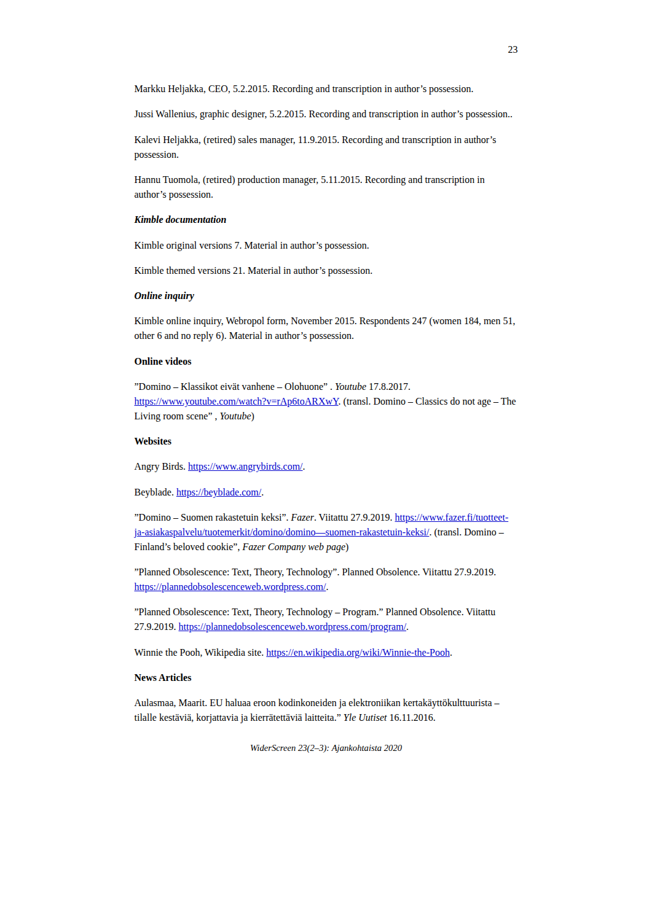23
Markku Heljakka, CEO, 5.2.2015. Recording and transcription in author’s possession.
Jussi Wallenius, graphic designer, 5.2.2015. Recording and transcription in author’s possession..
Kalevi Heljakka, (retired) sales manager, 11.9.2015. Recording and transcription in author’s possession.
Hannu Tuomola, (retired) production manager, 5.11.2015. Recording and transcription in author’s possession.
Kimble documentation
Kimble original versions 7. Material in author’s possession.
Kimble themed versions 21. Material in author’s possession.
Online inquiry
Kimble online inquiry, Webropol form, November 2015. Respondents 247 (women 184, men 51, other 6 and no reply 6). Material in author’s possession.
Online videos
”Domino – Klassikot eivät vanhene – Olohuone” . Youtube 17.8.2017. https://www.youtube.com/watch?v=rAp6toARXwY. (transl. Domino – Classics do not age – The Living room scene” , Youtube)
Websites
Angry Birds. https://www.angrybirds.com/.
Beyblade. https://beyblade.com/.
”Domino – Suomen rakastetuin keksi”. Fazer. Viitattu 27.9.2019. https://www.fazer.fi/tuotteet-ja-asiakaspalvelu/tuotemerkit/domino/domino—suomen-rakastetuin-keksi/. (transl. Domino – Finland’s beloved cookie”, Fazer Company web page)
”Planned Obsolescence: Text, Theory, Technology”. Planned Obsolence. Viitattu 27.9.2019. https://plannedobsolescenceweb.wordpress.com/.
”Planned Obsolescence: Text, Theory, Technology – Program.” Planned Obsolence. Viitattu 27.9.2019. https://plannedobsolescenceweb.wordpress.com/program/.
Winnie the Pooh, Wikipedia site. https://en.wikipedia.org/wiki/Winnie-the-Pooh.
News Articles
Aulasmaa, Maarit. EU haluaa eroon kodinkoneiden ja elektroniikan kertakäyttökulttuurista – tilalle kestäviä, korjattavia ja kierrätettäviä laitteita.” Yle Uutiset 16.11.2016.
WiderScreen 23(2–3): Ajankohtaista 2020